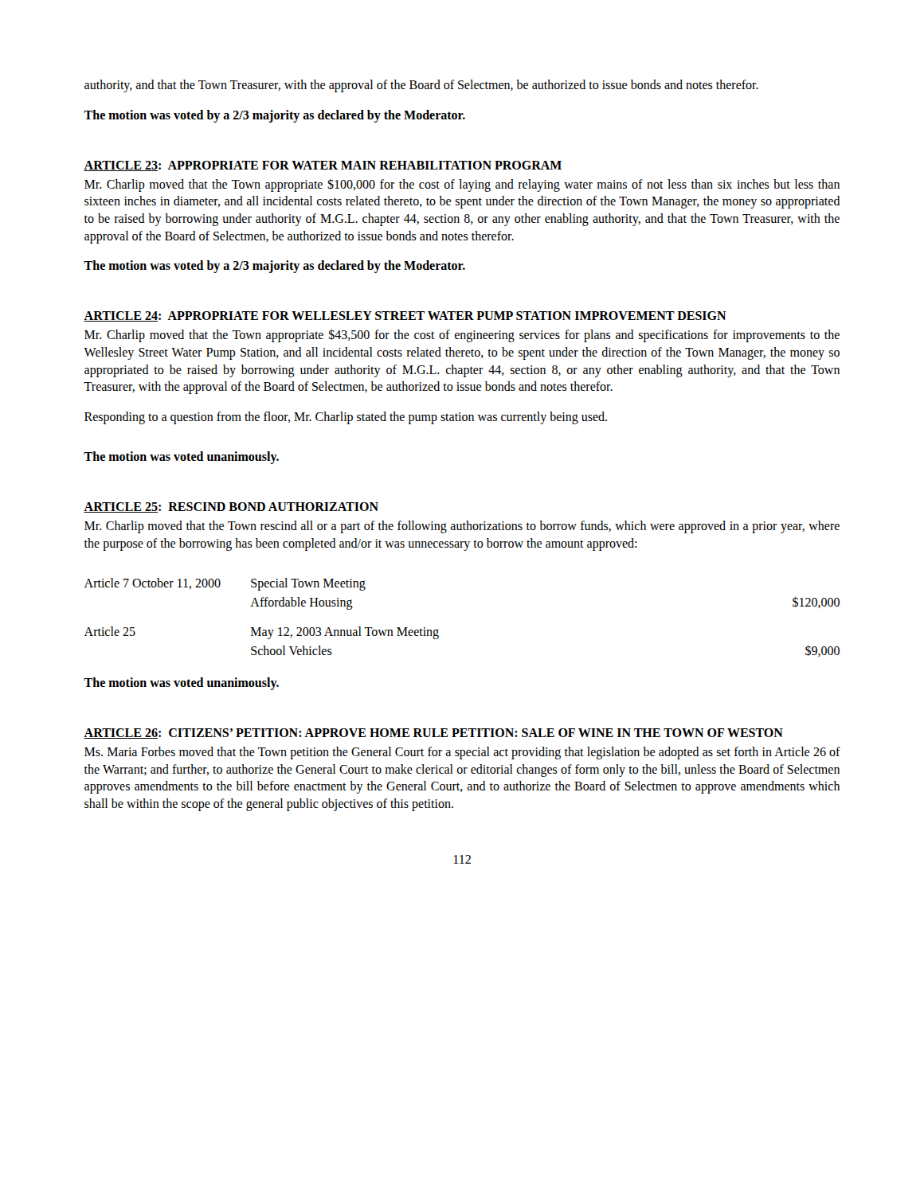authority, and that the Town Treasurer, with the approval of the Board of Selectmen, be authorized to issue bonds and notes therefor.
The motion was voted by a 2/3 majority as declared by the Moderator.
ARTICLE 23: APPROPRIATE FOR WATER MAIN REHABILITATION PROGRAM
Mr. Charlip moved that the Town appropriate $100,000 for the cost of laying and relaying water mains of not less than six inches but less than sixteen inches in diameter, and all incidental costs related thereto, to be spent under the direction of the Town Manager, the money so appropriated to be raised by borrowing under authority of M.G.L. chapter 44, section 8, or any other enabling authority, and that the Town Treasurer, with the approval of the Board of Selectmen, be authorized to issue bonds and notes therefor.
The motion was voted by a 2/3 majority as declared by the Moderator.
ARTICLE 24: APPROPRIATE FOR WELLESLEY STREET WATER PUMP STATION IMPROVEMENT DESIGN
Mr. Charlip moved that the Town appropriate $43,500 for the cost of engineering services for plans and specifications for improvements to the Wellesley Street Water Pump Station, and all incidental costs related thereto, to be spent under the direction of the Town Manager, the money so appropriated to be raised by borrowing under authority of M.G.L. chapter 44, section 8, or any other enabling authority, and that the Town Treasurer, with the approval of the Board of Selectmen, be authorized to issue bonds and notes therefor.
Responding to a question from the floor, Mr. Charlip stated the pump station was currently being used.
The motion was voted unanimously.
ARTICLE 25: RESCIND BOND AUTHORIZATION
Mr. Charlip moved that the Town rescind all or a part of the following authorizations to borrow funds, which were approved in a prior year, where the purpose of the borrowing has been completed and/or it was unnecessary to borrow the amount approved:
| Article 7 October 11, 2000 | Special Town Meeting | |
| | Affordable Housing | $120,000 |
| Article 25 | May 12, 2003 Annual Town Meeting | |
| | School Vehicles | $9,000 |
The motion was voted unanimously.
ARTICLE 26: CITIZENS’ PETITION: APPROVE HOME RULE PETITION: SALE OF WINE IN THE TOWN OF WESTON
Ms. Maria Forbes moved that the Town petition the General Court for a special act providing that legislation be adopted as set forth in Article 26 of the Warrant; and further, to authorize the General Court to make clerical or editorial changes of form only to the bill, unless the Board of Selectmen approves amendments to the bill before enactment by the General Court, and to authorize the Board of Selectmen to approve amendments which shall be within the scope of the general public objectives of this petition.
112